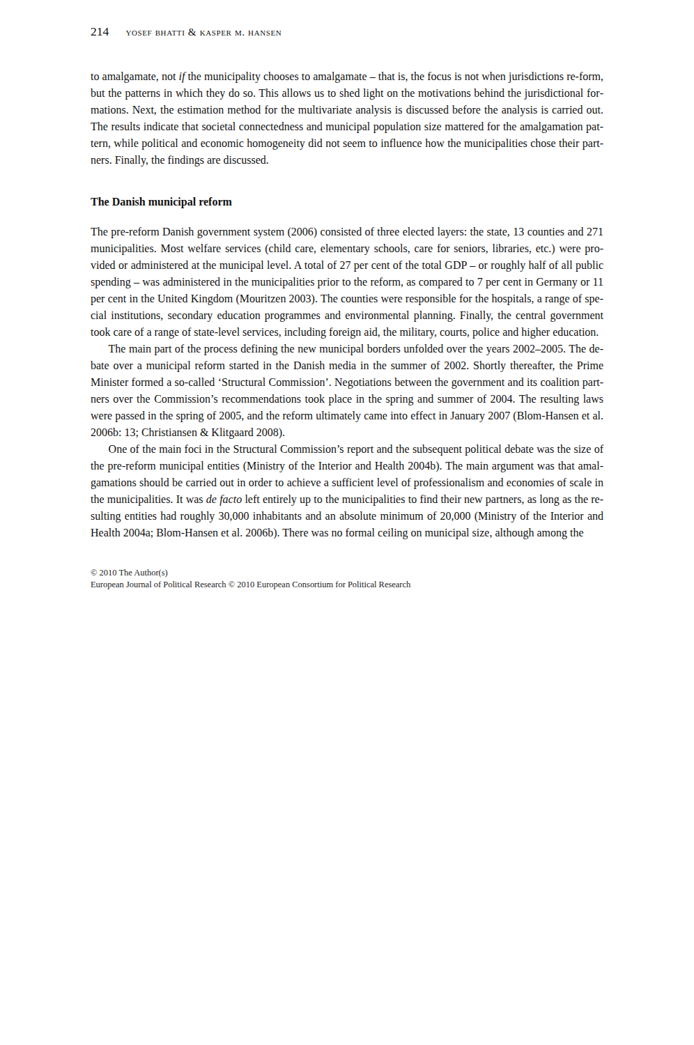214 yosef bhatti & kasper m. hansen
to amalgamate, not if the municipality chooses to amalgamate – that is, the focus is not when jurisdictions re-form, but the patterns in which they do so. This allows us to shed light on the motivations behind the jurisdictional formations. Next, the estimation method for the multivariate analysis is discussed before the analysis is carried out. The results indicate that societal connectedness and municipal population size mattered for the amalgamation pattern, while political and economic homogeneity did not seem to influence how the municipalities chose their partners. Finally, the findings are discussed.
The Danish municipal reform
The pre-reform Danish government system (2006) consisted of three elected layers: the state, 13 counties and 271 municipalities. Most welfare services (child care, elementary schools, care for seniors, libraries, etc.) were provided or administered at the municipal level. A total of 27 per cent of the total GDP – or roughly half of all public spending – was administered in the municipalities prior to the reform, as compared to 7 per cent in Germany or 11 per cent in the United Kingdom (Mouritzen 2003). The counties were responsible for the hospitals, a range of special institutions, secondary education programmes and environmental planning. Finally, the central government took care of a range of state-level services, including foreign aid, the military, courts, police and higher education.
The main part of the process defining the new municipal borders unfolded over the years 2002–2005. The debate over a municipal reform started in the Danish media in the summer of 2002. Shortly thereafter, the Prime Minister formed a so-called ‘Structural Commission’. Negotiations between the government and its coalition partners over the Commission’s recommendations took place in the spring and summer of 2004. The resulting laws were passed in the spring of 2005, and the reform ultimately came into effect in January 2007 (Blom-Hansen et al. 2006b: 13; Christiansen & Klitgaard 2008).
One of the main foci in the Structural Commission’s report and the subsequent political debate was the size of the pre-reform municipal entities (Ministry of the Interior and Health 2004b). The main argument was that amalgamations should be carried out in order to achieve a sufficient level of professionalism and economies of scale in the municipalities. It was de facto left entirely up to the municipalities to find their new partners, as long as the resulting entities had roughly 30,000 inhabitants and an absolute minimum of 20,000 (Ministry of the Interior and Health 2004a; Blom-Hansen et al. 2006b). There was no formal ceiling on municipal size, although among the
© 2010 The Author(s)
European Journal of Political Research © 2010 European Consortium for Political Research